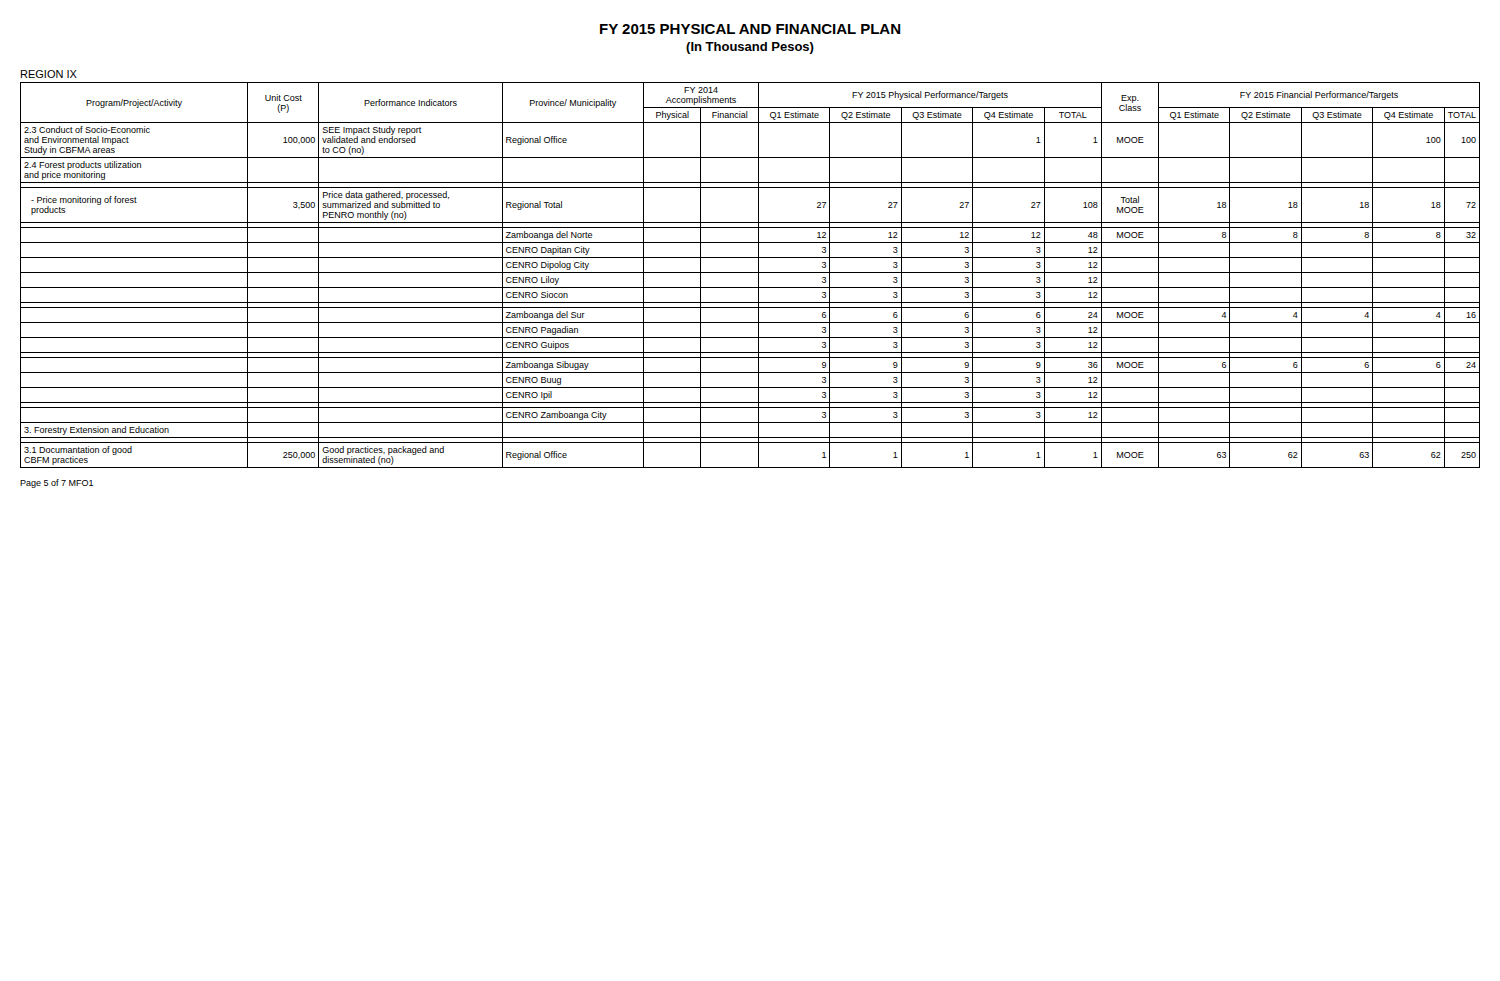FY 2015 PHYSICAL AND FINANCIAL PLAN
(In Thousand Pesos)
REGION IX
| Program/Project/Activity | Unit Cost (P) | Performance Indicators | Province/ Municipality | FY 2014 Accomplishments | FY 2015 Physical Performance/Targets | Exp. Class | FY 2015 Financial Performance/Targets |
| --- | --- | --- | --- | --- | --- | --- | --- |
| Physical | Financial | Q1 Estimate | Q2 Estimate | Q3 Estimate | Q4 Estimate | TOTAL | Q1 Estimate | Q2 Estimate | Q3 Estimate | Q4 Estimate | TOTAL |
| 2.3 Conduct of Socio-Economic and Environmental Impact Study in CBFMA areas | 100,000 | SEE Impact Study report validated and endorsed to CO (no) | Regional Office | | | | | | 1 | 1 | MOOE | | | | 100 | 100 |
| 2.4 Forest products utilization and price monitoring | | | | | | | | | | | | | | | | |
| - Price monitoring of forest products | 3,500 | Price data gathered, processed, summarized and submitted to PENRO monthly (no) | Regional Total | | | 27 | 27 | 27 | 27 | 108 | Total MOOE | 18 | 18 | 18 | 18 | 72 |
| | | | Zamboanga del Norte | | | 12 | 12 | 12 | 12 | 48 | MOOE | 8 | 8 | 8 | 8 | 32 |
| | | | CENRO Dapitan City | | | 3 | 3 | 3 | 3 | 12 | | | | | | |
| | | | CENRO Dipolog City | | | 3 | 3 | 3 | 3 | 12 | | | | | | |
| | | | CENRO Liloy | | | 3 | 3 | 3 | 3 | 12 | | | | | | |
| | | | CENRO Siocon | | | 3 | 3 | 3 | 3 | 12 | | | | | | |
| | | | Zamboanga del Sur | | | 6 | 6 | 6 | 6 | 24 | MOOE | 4 | 4 | 4 | 4 | 16 |
| | | | CENRO Pagadian | | | 3 | 3 | 3 | 3 | 12 | | | | | | |
| | | | CENRO Guipos | | | 3 | 3 | 3 | 3 | 12 | | | | | | |
| | | | Zamboanga Sibugay | | | 9 | 9 | 9 | 9 | 36 | MOOE | 6 | 6 | 6 | 6 | 24 |
| | | | CENRO Buug | | | 3 | 3 | 3 | 3 | 12 | | | | | | |
| | | | CENRO Ipil | | | 3 | 3 | 3 | 3 | 12 | | | | | | |
| | | | CENRO Zamboanga City | | | 3 | 3 | 3 | 3 | 12 | | | | | | |
| 3. Forestry Extension and Education | | | | | | | | | | | | | | | | |
| 3.1 Documantation of good CBFM practices | 250,000 | Good practices, packaged and disseminated (no) | Regional Office | | | 1 | 1 | 1 | 1 | 1 | MOOE | 63 | 62 | 63 | 62 | 250 |
Page 5 of 7 MFO1